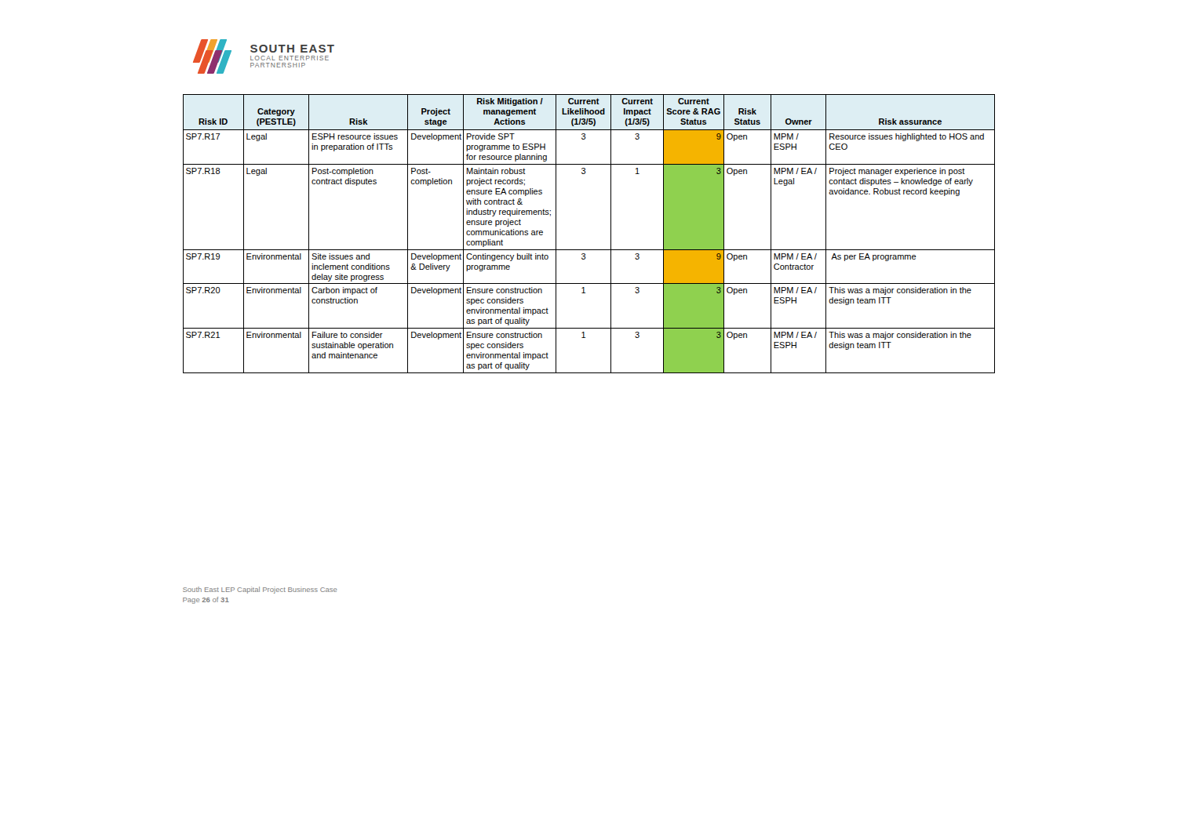SOUTH EAST
LOCAL ENTERPRISE
PARTNERSHIP
| Risk ID | Category (PESTLE) | Risk | Project stage | Risk Mitigation / management Actions | Current Likelihood (1/3/5) | Current Impact (1/3/5) | Current Score & RAG Status | Risk Status | Owner | Risk assurance |
| --- | --- | --- | --- | --- | --- | --- | --- | --- | --- | --- |
| SP7.R17 | Legal | ESPH resource issues in preparation of ITTs | Development | Provide SPT programme to ESPH for resource planning | 3 | 3 | 9 | Open | MPM / ESPH | Resource issues highlighted to HOS and CEO |
| SP7.R18 | Legal | Post-completion contract disputes | Post-completion | Maintain robust project records; ensure EA complies with contract & industry requirements; ensure project communications are compliant | 3 | 1 | 3 | Open | MPM / EA / Legal | Project manager experience in post contact disputes – knowledge of early avoidance. Robust record keeping |
| SP7.R19 | Environmental | Site issues and inclement conditions delay site progress | Development & Delivery | Contingency built into programme | 3 | 3 | 9 | Open | MPM / EA / Contractor | As per EA programme |
| SP7.R20 | Environmental | Carbon impact of construction | Development | Ensure construction spec considers environmental impact as part of quality | 1 | 3 | 3 | Open | MPM / EA / ESPH | This was a major consideration in the design team ITT |
| SP7.R21 | Environmental | Failure to consider sustainable operation and maintenance | Development | Ensure construction spec considers environmental impact as part of quality | 1 | 3 | 3 | Open | MPM / EA / ESPH | This was a major consideration in the design team ITT |
South East LEP Capital Project Business Case
Page 26 of 31